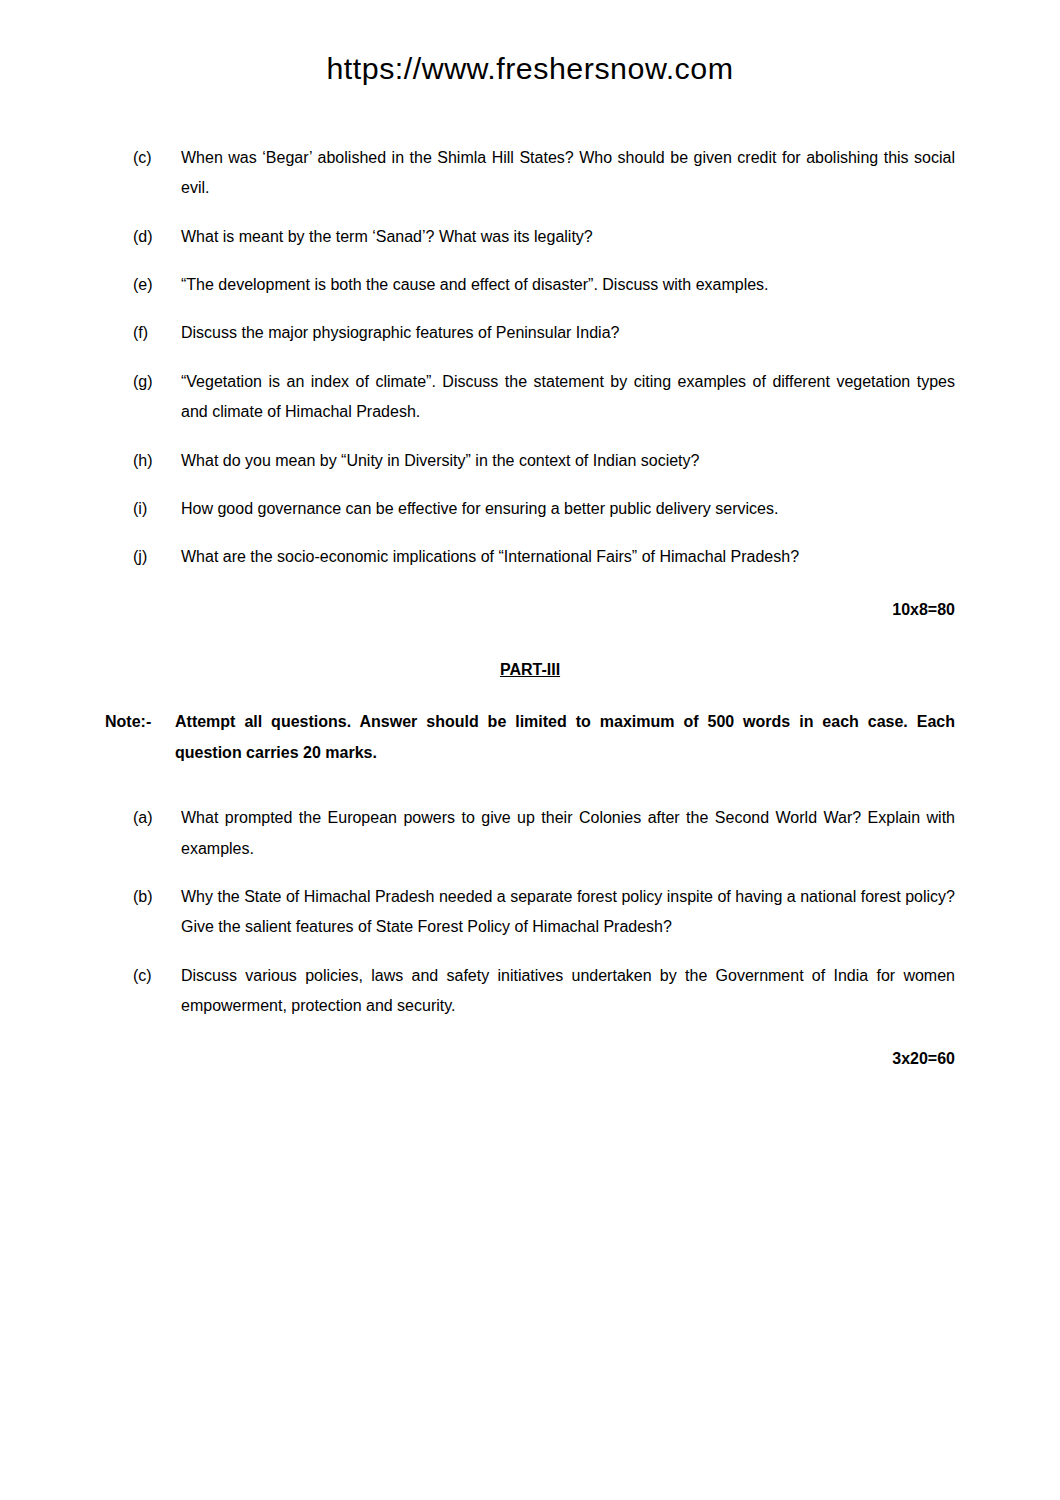https://www.freshersnow.com
(c) When was ‘Begar’ abolished in the Shimla Hill States? Who should be given credit for abolishing this social evil.
(d) What is meant by the term ‘Sanad’? What was its legality?
(e) “The development is both the cause and effect of disaster”. Discuss with examples.
(f) Discuss the major physiographic features of Peninsular India?
(g) “Vegetation is an index of climate”. Discuss the statement by citing examples of different vegetation types and climate of Himachal Pradesh.
(h) What do you mean by “Unity in Diversity” in the context of Indian society?
(i) How good governance can be effective for ensuring a better public delivery services.
(j) What are the socio-economic implications of “International Fairs” of Himachal Pradesh?
10x8=80
PART-III
Note:- Attempt all questions. Answer should be limited to maximum of 500 words in each case. Each question carries 20 marks.
(a) What prompted the European powers to give up their Colonies after the Second World War? Explain with examples.
(b) Why the State of Himachal Pradesh needed a separate forest policy inspite of having a national forest policy? Give the salient features of State Forest Policy of Himachal Pradesh?
(c) Discuss various policies, laws and safety initiatives undertaken by the Government of India for women empowerment, protection and security.
3x20=60